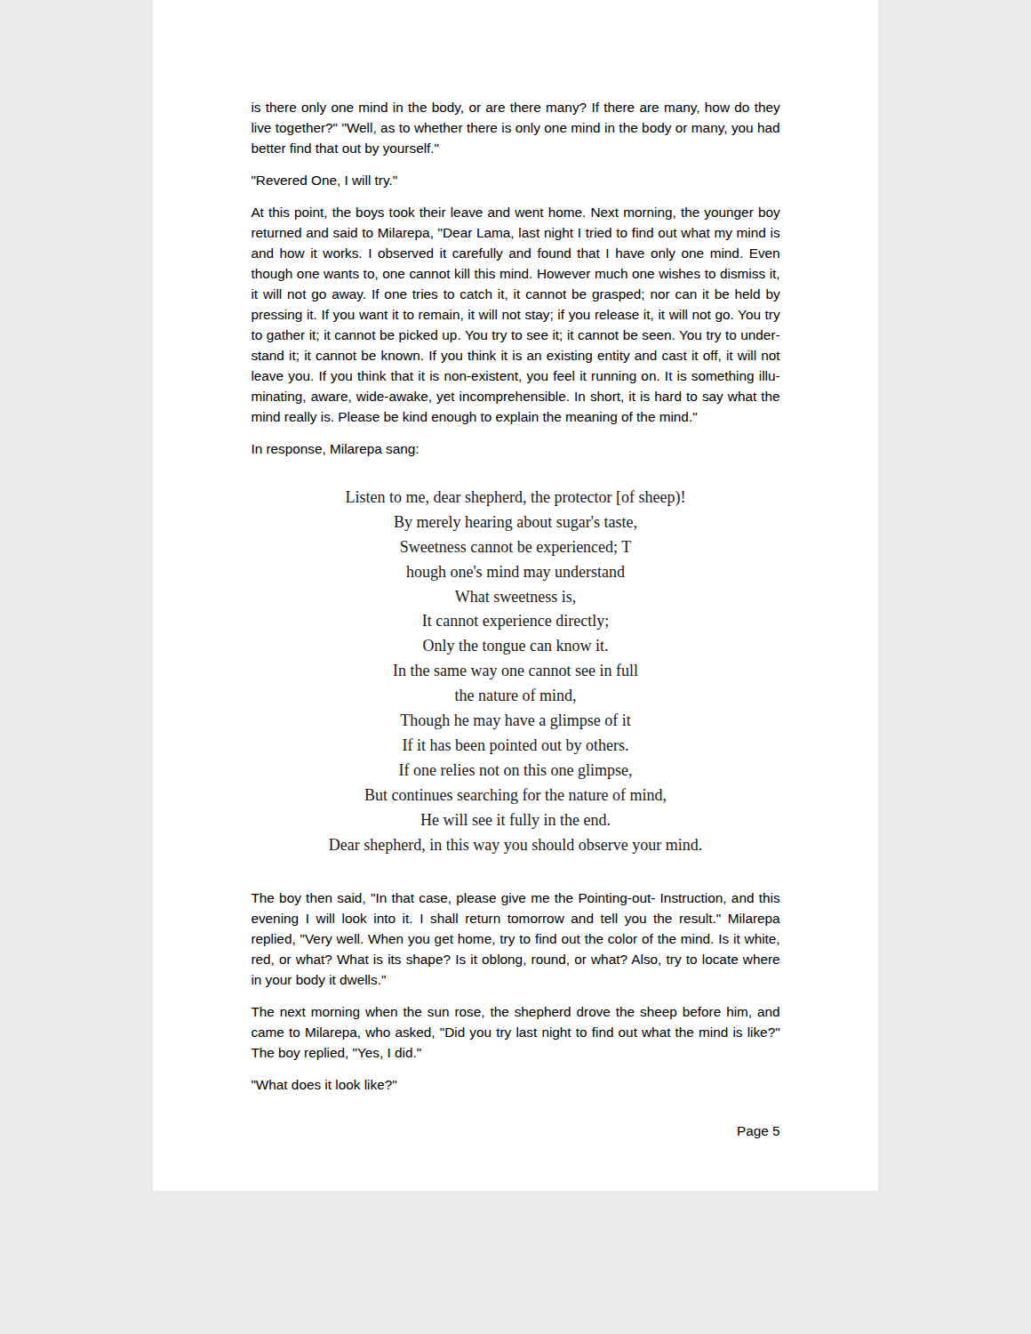is there only one mind in the body, or are there many? If there are many, how do they live together?" "Well, as to whether there is only one mind in the body or many, you had better find that out by yourself."
"Revered One, I will try."
At this point, the boys took their leave and went home. Next morning, the younger boy returned and said to Milarepa, "Dear Lama, last night I tried to find out what my mind is and how it works. I observed it carefully and found that I have only one mind. Even though one wants to, one cannot kill this mind. However much one wishes to dismiss it, it will not go away. If one tries to catch it, it cannot be grasped; nor can it be held by pressing it. If you want it to remain, it will not stay; if you release it, it will not go. You try to gather it; it cannot be picked up. You try to see it; it cannot be seen. You try to understand it; it cannot be known. If you think it is an existing entity and cast it off, it will not leave you. If you think that it is non-existent, you feel it running on. It is something illuminating, aware, wide-awake, yet incomprehensible. In short, it is hard to say what the mind really is. Please be kind enough to explain the meaning of the mind."
In response, Milarepa sang:
Listen to me, dear shepherd, the protector [of sheep)!
By merely hearing about sugar's taste,
Sweetness cannot be experienced; T
hough one's mind may understand
What sweetness is,
It cannot experience directly;
Only the tongue can know it.
In the same way one cannot see in full
the nature of mind,
Though he may have a glimpse of it
If it has been pointed out by others.
If one relies not on this one glimpse,
But continues searching for the nature of mind,
He will see it fully in the end.
Dear shepherd, in this way you should observe your mind.
The boy then said, "In that case, please give me the Pointing-out- Instruction, and this evening I will look into it. I shall return tomorrow and tell you the result." Milarepa replied, "Very well. When you get home, try to find out the color of the mind. Is it white, red, or what? What is its shape? Is it oblong, round, or what? Also, try to locate where in your body it dwells."
The next morning when the sun rose, the shepherd drove the sheep before him, and came to Milarepa, who asked, "Did you try last night to find out what the mind is like?" The boy replied, "Yes, I did."
"What does it look like?"
Page 5